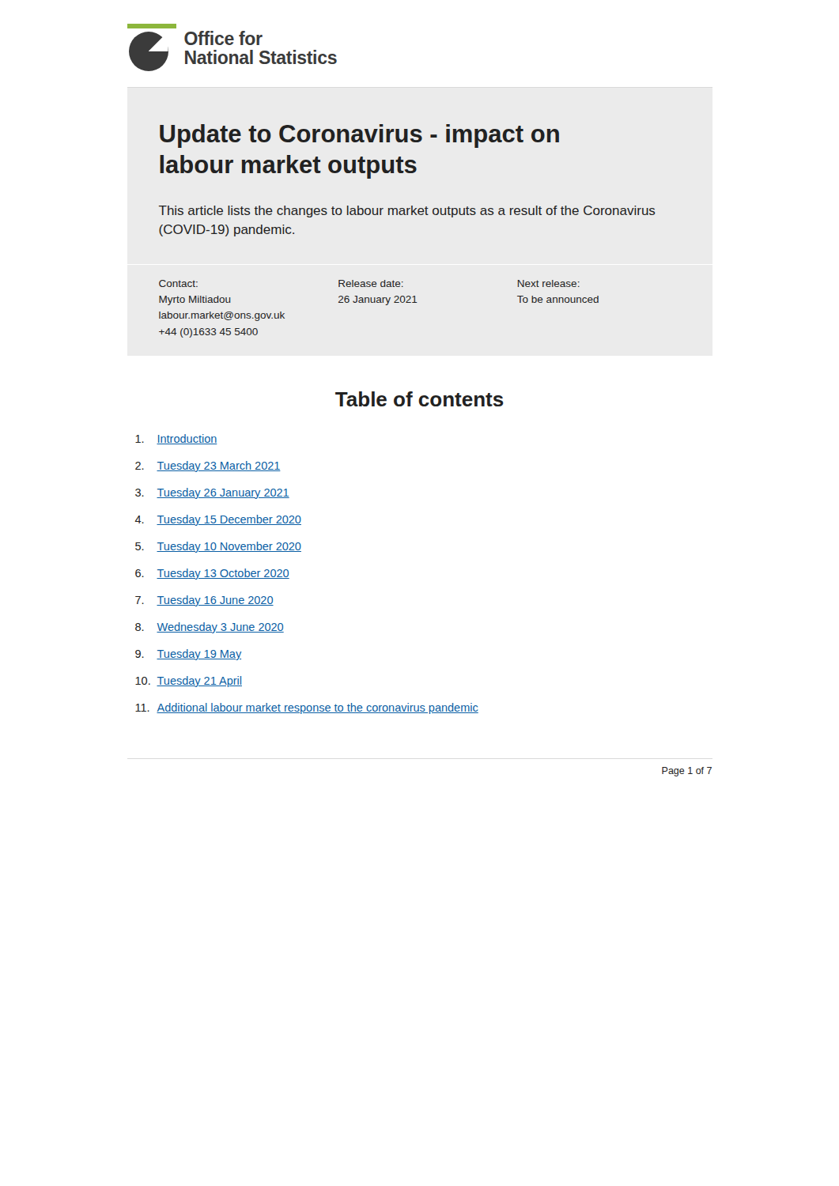Office for National Statistics
Update to Coronavirus - impact on labour market outputs
This article lists the changes to labour market outputs as a result of the Coronavirus (COVID-19) pandemic.
Contact:
Myrto Miltiadou
labour.market@ons.gov.uk
+44 (0)1633 45 5400
Release date:
26 January 2021
Next release:
To be announced
Table of contents
Introduction
Tuesday 23 March 2021
Tuesday 26 January 2021
Tuesday 15 December 2020
Tuesday 10 November 2020
Tuesday 13 October 2020
Tuesday 16 June 2020
Wednesday 3 June 2020
Tuesday 19 May
Tuesday 21 April
Additional labour market response to the coronavirus pandemic
Page 1 of 7